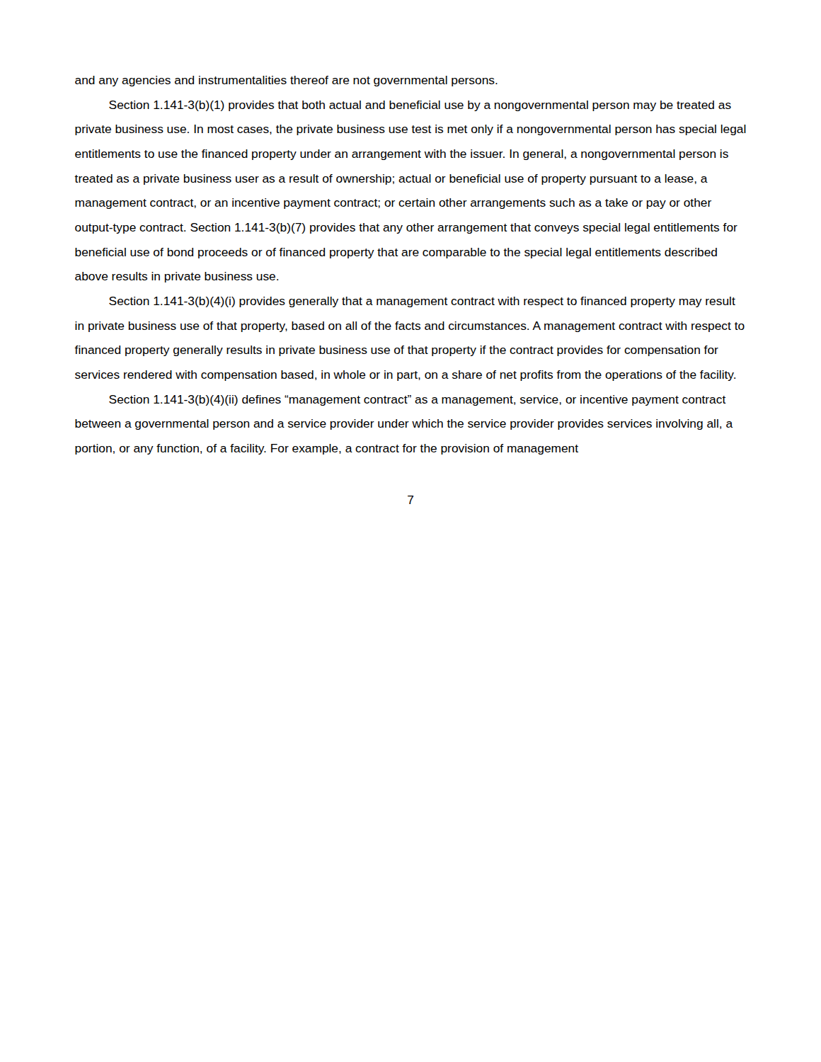and any agencies and instrumentalities thereof are not governmental persons.
Section 1.141-3(b)(1) provides that both actual and beneficial use by a nongovernmental person may be treated as private business use. In most cases, the private business use test is met only if a nongovernmental person has special legal entitlements to use the financed property under an arrangement with the issuer. In general, a nongovernmental person is treated as a private business user as a result of ownership; actual or beneficial use of property pursuant to a lease, a management contract, or an incentive payment contract; or certain other arrangements such as a take or pay or other output-type contract. Section 1.141-3(b)(7) provides that any other arrangement that conveys special legal entitlements for beneficial use of bond proceeds or of financed property that are comparable to the special legal entitlements described above results in private business use.
Section 1.141-3(b)(4)(i) provides generally that a management contract with respect to financed property may result in private business use of that property, based on all of the facts and circumstances. A management contract with respect to financed property generally results in private business use of that property if the contract provides for compensation for services rendered with compensation based, in whole or in part, on a share of net profits from the operations of the facility.
Section 1.141-3(b)(4)(ii) defines “management contract” as a management, service, or incentive payment contract between a governmental person and a service provider under which the service provider provides services involving all, a portion, or any function, of a facility. For example, a contract for the provision of management
7